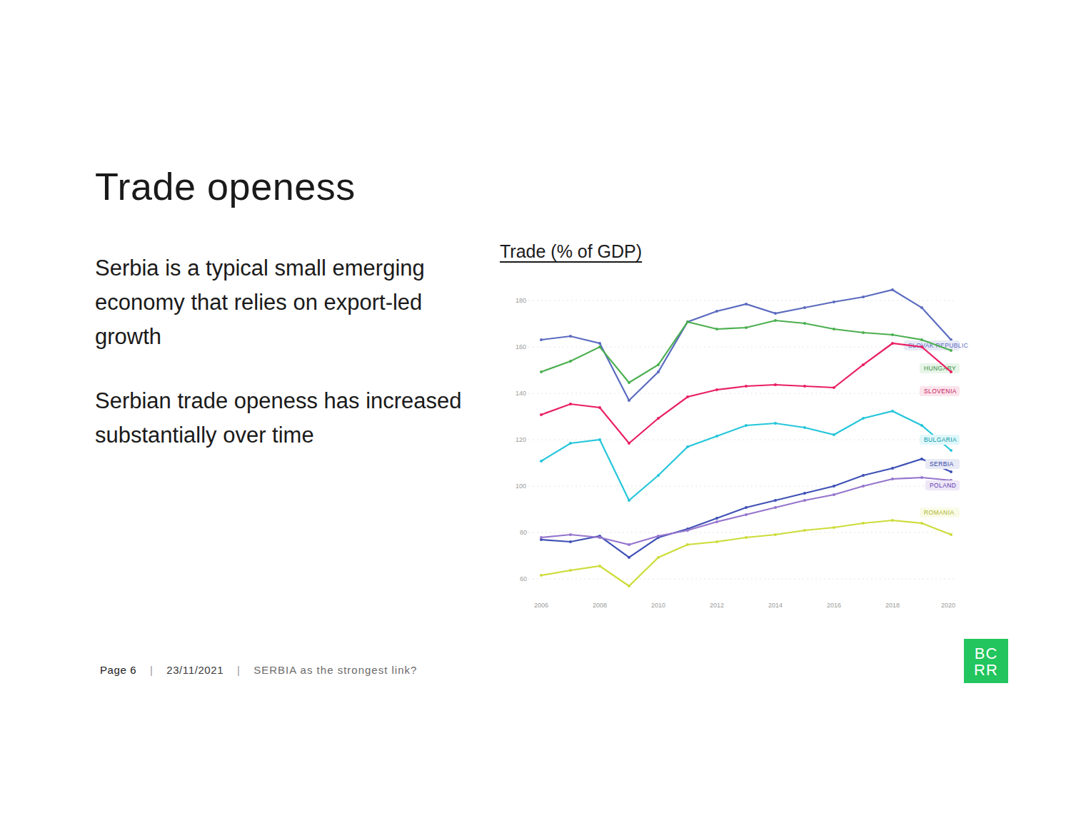Trade openess
Serbia is a typical small emerging economy that relies on export-led growth
Serbian trade openess has increased substantially over time
Trade (% of GDP)
180 160 140 120 100 80 60 2006 2008 2010 2012 2014 2016 2018 2020 SLOVAK REPUBLIC HUNGARY SLOVENIA BULGARIA SERBIA POLAND ROMANIA
Page 6 | 23/11/2021 | SERBIA as the strongest link?
BC RR